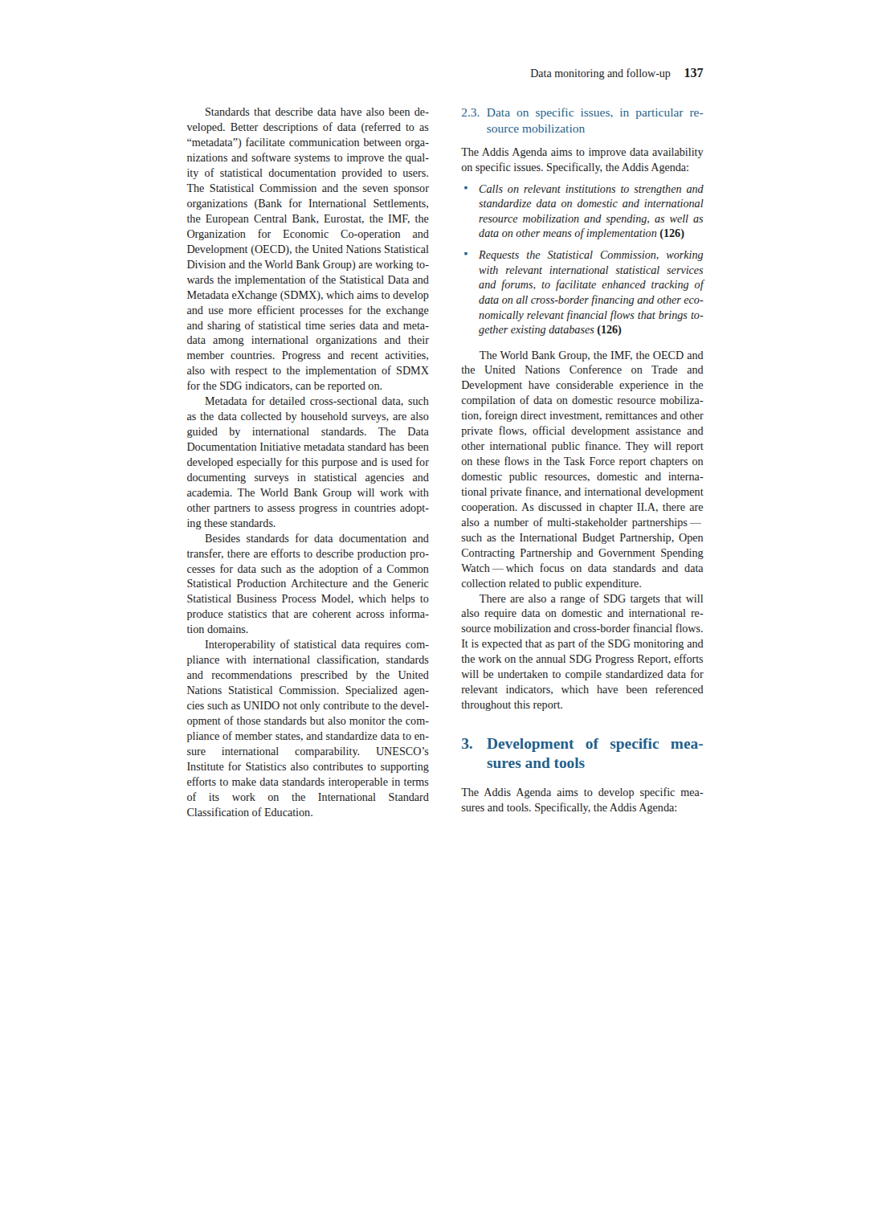Data monitoring and follow-up 137
Standards that describe data have also been developed. Better descriptions of data (referred to as “metadata”) facilitate communication between organizations and software systems to improve the quality of statistical documentation provided to users. The Statistical Commission and the seven sponsor organizations (Bank for International Settlements, the European Central Bank, Eurostat, the IMF, the Organization for Economic Co-operation and Development (OECD), the United Nations Statistical Division and the World Bank Group) are working towards the implementation of the Statistical Data and Metadata eXchange (SDMX), which aims to develop and use more efficient processes for the exchange and sharing of statistical time series data and metadata among international organizations and their member countries. Progress and recent activities, also with respect to the implementation of SDMX for the SDG indicators, can be reported on.
Metadata for detailed cross-sectional data, such as the data collected by household surveys, are also guided by international standards. The Data Documentation Initiative metadata standard has been developed especially for this purpose and is used for documenting surveys in statistical agencies and academia. The World Bank Group will work with other partners to assess progress in countries adopting these standards.
Besides standards for data documentation and transfer, there are efforts to describe production processes for data such as the adoption of a Common Statistical Production Architecture and the Generic Statistical Business Process Model, which helps to produce statistics that are coherent across information domains.
Interoperability of statistical data requires compliance with international classification, standards and recommendations prescribed by the United Nations Statistical Commission. Specialized agencies such as UNIDO not only contribute to the development of those standards but also monitor the compliance of member states, and standardize data to ensure international comparability. UNESCO’s Institute for Statistics also contributes to supporting efforts to make data standards interoperable in terms of its work on the International Standard Classification of Education.
2.3. Data on specific issues, in particular resource mobilization
The Addis Agenda aims to improve data availability on specific issues. Specifically, the Addis Agenda:
Calls on relevant institutions to strengthen and standardize data on domestic and international resource mobilization and spending, as well as data on other means of implementation (126)
Requests the Statistical Commission, working with relevant international statistical services and forums, to facilitate enhanced tracking of data on all cross-border financing and other economically relevant financial flows that brings together existing databases (126)
The World Bank Group, the IMF, the OECD and the United Nations Conference on Trade and Development have considerable experience in the compilation of data on domestic resource mobilization, foreign direct investment, remittances and other private flows, official development assistance and other international public finance. They will report on these flows in the Task Force report chapters on domestic public resources, domestic and international private finance, and international development cooperation. As discussed in chapter II.A, there are also a number of multi-stakeholder partnerships — such as the International Budget Partnership, Open Contracting Partnership and Government Spending Watch — which focus on data standards and data collection related to public expenditure.
There are also a range of SDG targets that will also require data on domestic and international resource mobilization and cross-border financial flows. It is expected that as part of the SDG monitoring and the work on the annual SDG Progress Report, efforts will be undertaken to compile standardized data for relevant indicators, which have been referenced throughout this report.
3. Development of specific measures and tools
The Addis Agenda aims to develop specific measures and tools. Specifically, the Addis Agenda: